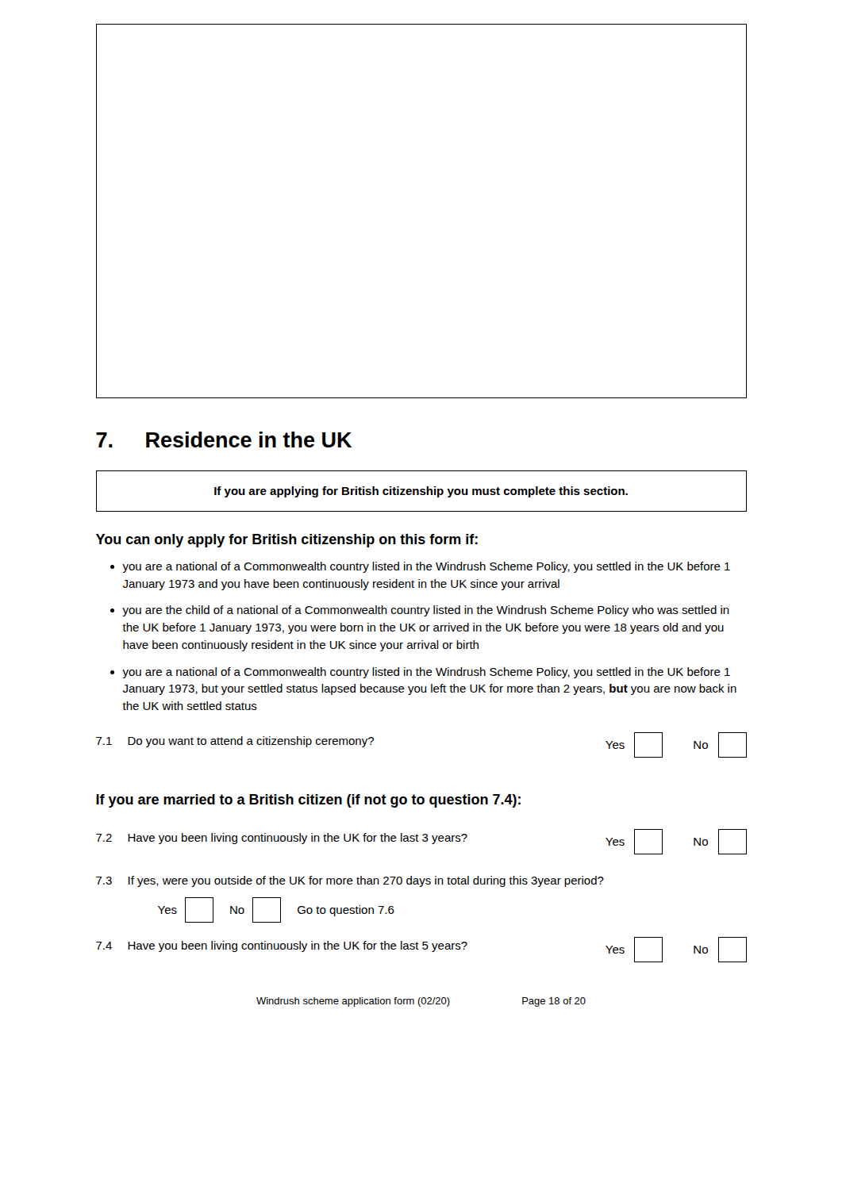7. Residence in the UK
If you are applying for British citizenship you must complete this section.
You can only apply for British citizenship on this form if:
you are a national of a Commonwealth country listed in the Windrush Scheme Policy, you settled in the UK before 1 January 1973 and you have been continuously resident in the UK since your arrival
you are the child of a national of a Commonwealth country listed in the Windrush Scheme Policy who was settled in the UK before 1 January 1973, you were born in the UK or arrived in the UK before you were 18 years old and you have been continuously resident in the UK since your arrival or birth
you are a national of a Commonwealth country listed in the Windrush Scheme Policy, you settled in the UK before 1 January 1973, but your settled status lapsed because you left the UK for more than 2 years, but you are now back in the UK with settled status
7.1
Do you want to attend a citizenship ceremony?
Yes No
If you are married to a British citizen (if not go to question 7.4):
7.2
Have you been living continuously in the UK for the last 3 years?
Yes No
7.3
If yes, were you outside of the UK for more than 270 days in total during this 3year period?
Yes No Go to question 7.6
7.4
Have you been living continuously in the UK for the last 5 years?
Yes No
Windrush scheme application form (02/20) Page 18 of 20